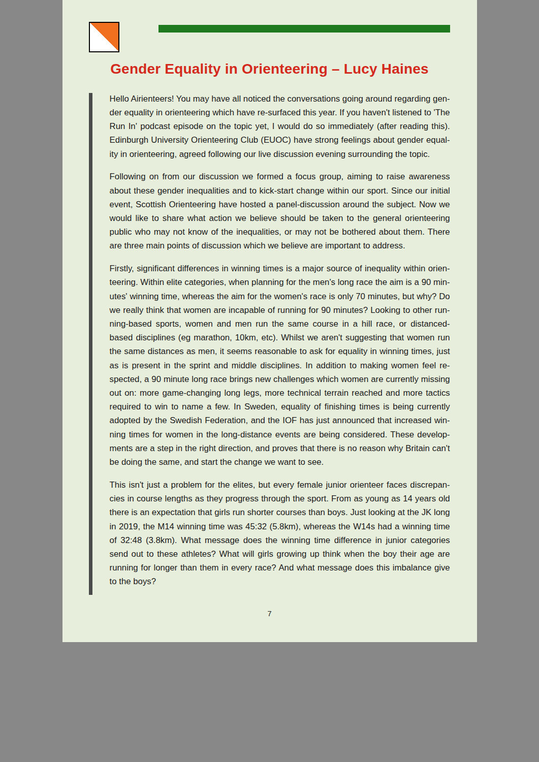Gender Equality in Orienteering – Lucy Haines
Hello Airienteers! You may have all noticed the conversations going around regarding gender equality in orienteering which have re-surfaced this year. If you haven't listened to 'The Run In' podcast episode on the topic yet, I would do so immediately (after reading this). Edinburgh University Orienteering Club (EUOC) have strong feelings about gender equality in orienteering, agreed following our live discussion evening surrounding the topic.
Following on from our discussion we formed a focus group, aiming to raise awareness about these gender inequalities and to kick-start change within our sport. Since our initial event, Scottish Orienteering have hosted a panel-discussion around the subject. Now we would like to share what action we believe should be taken to the general orienteering public who may not know of the inequalities, or may not be bothered about them. There are three main points of discussion which we believe are important to address.
Firstly, significant differences in winning times is a major source of inequality within orienteering. Within elite categories, when planning for the men's long race the aim is a 90 minutes' winning time, whereas the aim for the women's race is only 70 minutes, but why? Do we really think that women are incapable of running for 90 minutes? Looking to other running-based sports, women and men run the same course in a hill race, or distanced-based disciplines (eg marathon, 10km, etc). Whilst we aren't suggesting that women run the same distances as men, it seems reasonable to ask for equality in winning times, just as is present in the sprint and middle disciplines. In addition to making women feel respected, a 90 minute long race brings new challenges which women are currently missing out on: more game-changing long legs, more technical terrain reached and more tactics required to win to name a few. In Sweden, equality of finishing times is being currently adopted by the Swedish Federation, and the IOF has just announced that increased winning times for women in the long-distance events are being considered. These developments are a step in the right direction, and proves that there is no reason why Britain can't be doing the same, and start the change we want to see.
This isn't just a problem for the elites, but every female junior orienteer faces discrepancies in course lengths as they progress through the sport. From as young as 14 years old there is an expectation that girls run shorter courses than boys. Just looking at the JK long in 2019, the M14 winning time was 45:32 (5.8km), whereas the W14s had a winning time of 32:48 (3.8km). What message does the winning time difference in junior categories send out to these athletes? What will girls growing up think when the boy their age are running for longer than them in every race? And what message does this imbalance give to the boys?
7